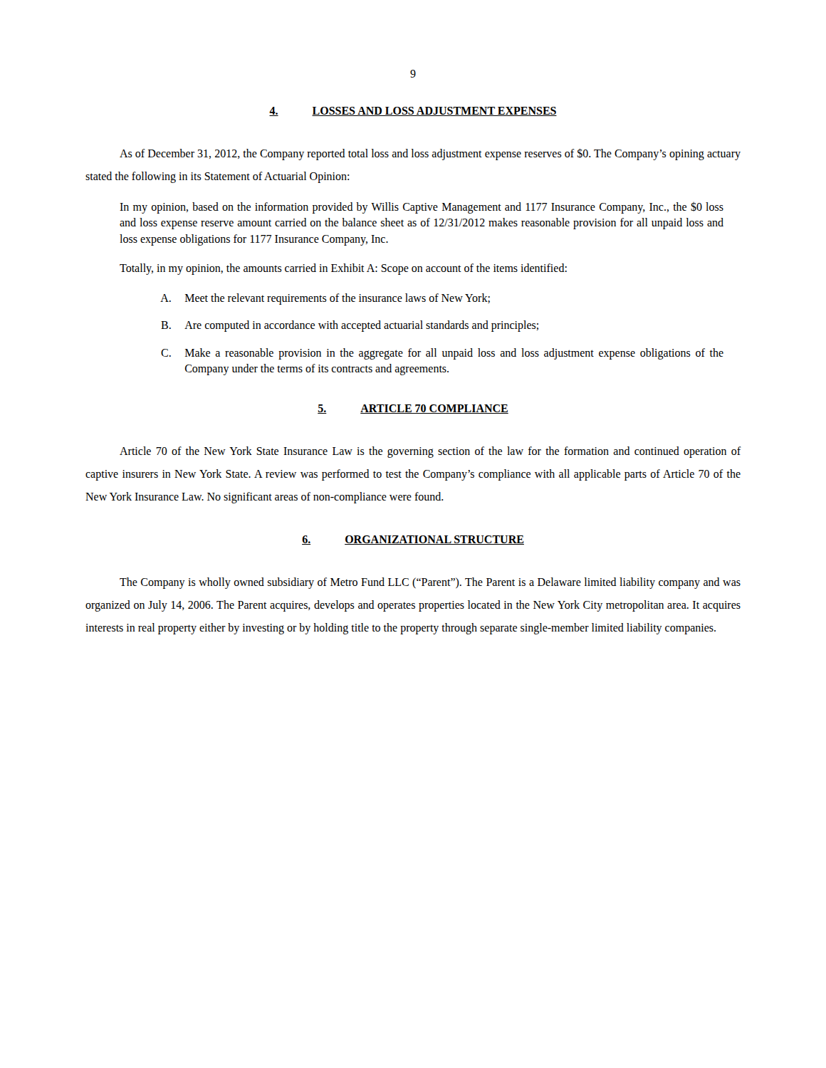9
4. LOSSES AND LOSS ADJUSTMENT EXPENSES
As of December 31, 2012, the Company reported total loss and loss adjustment expense reserves of $0. The Company’s opining actuary stated the following in its Statement of Actuarial Opinion:
In my opinion, based on the information provided by Willis Captive Management and 1177 Insurance Company, Inc., the $0 loss and loss expense reserve amount carried on the balance sheet as of 12/31/2012 makes reasonable provision for all unpaid loss and loss expense obligations for 1177 Insurance Company, Inc.
Totally, in my opinion, the amounts carried in Exhibit A: Scope on account of the items identified:
Meet the relevant requirements of the insurance laws of New York;
Are computed in accordance with accepted actuarial standards and principles;
Make a reasonable provision in the aggregate for all unpaid loss and loss adjustment expense obligations of the Company under the terms of its contracts and agreements.
5. ARTICLE 70 COMPLIANCE
Article 70 of the New York State Insurance Law is the governing section of the law for the formation and continued operation of captive insurers in New York State. A review was performed to test the Company’s compliance with all applicable parts of Article 70 of the New York Insurance Law. No significant areas of non-compliance were found.
6. ORGANIZATIONAL STRUCTURE
The Company is wholly owned subsidiary of Metro Fund LLC (“Parent”). The Parent is a Delaware limited liability company and was organized on July 14, 2006. The Parent acquires, develops and operates properties located in the New York City metropolitan area. It acquires interests in real property either by investing or by holding title to the property through separate single-member limited liability companies.